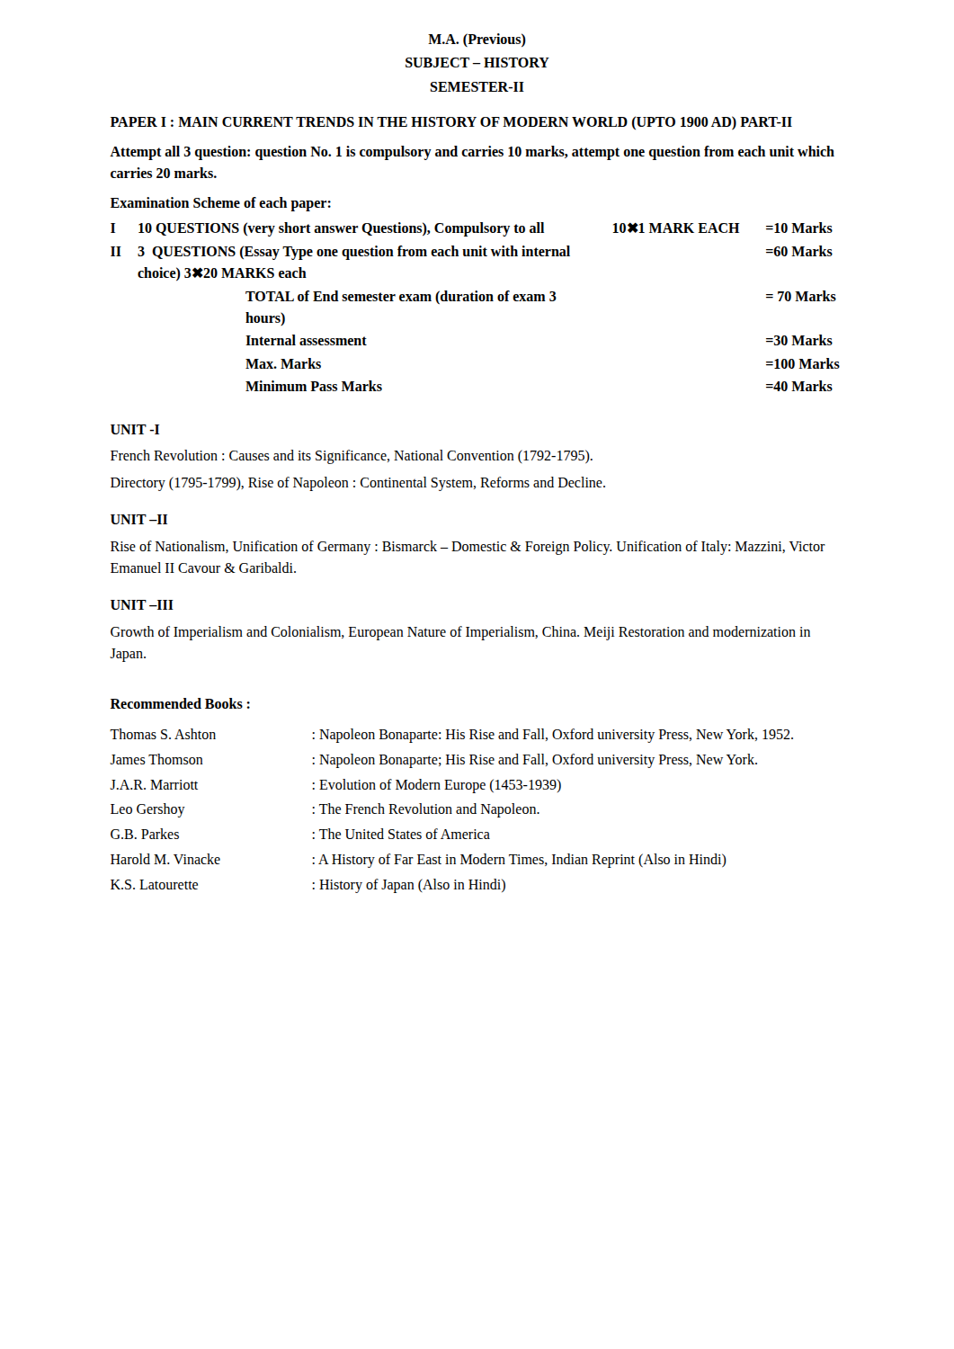M.A. (Previous)
SUBJECT – HISTORY
SEMESTER-II
PAPER I : MAIN CURRENT TRENDS IN THE HISTORY OF MODERN WORLD (UPTO 1900 AD) PART-II
Attempt all 3 question: question No. 1 is compulsory and carries 10 marks, attempt one question from each unit which carries 20 marks.
Examination Scheme of each paper:
| I | 10 QUESTIONS (very short answer Questions), Compulsory to all | 10 ✖ 1 MARK EACH | =10 Marks |
| II | 3 QUESTIONS (Essay Type one question from each unit with internal choice) 3 ✖ 20 MARKS each | | =60 Marks |
| | TOTAL of End semester exam (duration of exam 3 hours) | | = 70 Marks |
| | Internal assessment | | =30 Marks |
| | Max. Marks | | =100 Marks |
| | Minimum Pass Marks | | =40 Marks |
UNIT -I
French Revolution : Causes and its Significance, National Convention (1792-1795).
Directory (1795-1799), Rise of Napoleon : Continental System, Reforms and Decline.
UNIT –II
Rise of Nationalism, Unification of Germany : Bismarck – Domestic & Foreign Policy. Unification of Italy: Mazzini, Victor Emanuel II Cavour & Garibaldi.
UNIT –III
Growth of Imperialism and Colonialism, European Nature of Imperialism, China. Meiji Restoration and modernization in Japan.
Recommended Books :
| Thomas S. Ashton | : Napoleon Bonaparte: His Rise and Fall, Oxford university Press, New York, 1952. |
| James Thomson | : Napoleon Bonaparte; His Rise and Fall, Oxford university Press, New York. |
| J.A.R. Marriott | : Evolution of Modern Europe (1453-1939) |
| Leo Gershoy | : The French Revolution and Napoleon. |
| G.B. Parkes | : The United States of America |
| Harold M. Vinacke | : A History of Far East in Modern Times, Indian Reprint (Also in Hindi) |
| K.S. Latourette | : History of Japan (Also in Hindi) |